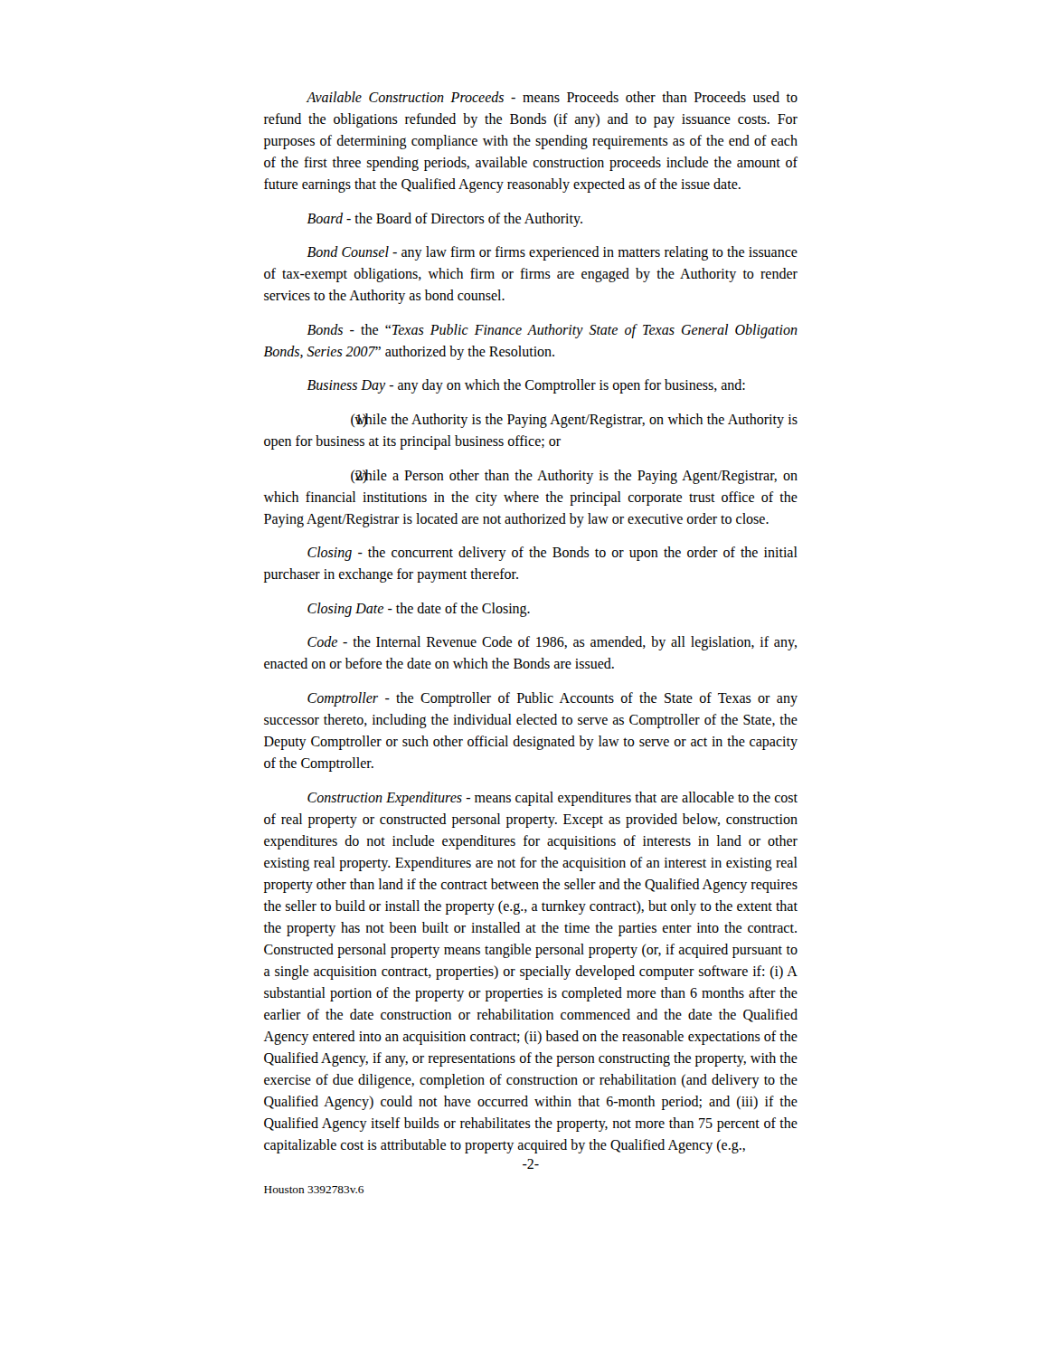Available Construction Proceeds - means Proceeds other than Proceeds used to refund the obligations refunded by the Bonds (if any) and to pay issuance costs. For purposes of determining compliance with the spending requirements as of the end of each of the first three spending periods, available construction proceeds include the amount of future earnings that the Qualified Agency reasonably expected as of the issue date.
Board - the Board of Directors of the Authority.
Bond Counsel - any law firm or firms experienced in matters relating to the issuance of tax-exempt obligations, which firm or firms are engaged by the Authority to render services to the Authority as bond counsel.
Bonds - the “Texas Public Finance Authority State of Texas General Obligation Bonds, Series 2007” authorized by the Resolution.
Business Day - any day on which the Comptroller is open for business, and:
(1) while the Authority is the Paying Agent/Registrar, on which the Authority is open for business at its principal business office; or
(2) while a Person other than the Authority is the Paying Agent/Registrar, on which financial institutions in the city where the principal corporate trust office of the Paying Agent/Registrar is located are not authorized by law or executive order to close.
Closing - the concurrent delivery of the Bonds to or upon the order of the initial purchaser in exchange for payment therefor.
Closing Date - the date of the Closing.
Code - the Internal Revenue Code of 1986, as amended, by all legislation, if any, enacted on or before the date on which the Bonds are issued.
Comptroller - the Comptroller of Public Accounts of the State of Texas or any successor thereto, including the individual elected to serve as Comptroller of the State, the Deputy Comptroller or such other official designated by law to serve or act in the capacity of the Comptroller.
Construction Expenditures - means capital expenditures that are allocable to the cost of real property or constructed personal property. Except as provided below, construction expenditures do not include expenditures for acquisitions of interests in land or other existing real property. Expenditures are not for the acquisition of an interest in existing real property other than land if the contract between the seller and the Qualified Agency requires the seller to build or install the property (e.g., a turnkey contract), but only to the extent that the property has not been built or installed at the time the parties enter into the contract. Constructed personal property means tangible personal property (or, if acquired pursuant to a single acquisition contract, properties) or specially developed computer software if: (i) A substantial portion of the property or properties is completed more than 6 months after the earlier of the date construction or rehabilitation commenced and the date the Qualified Agency entered into an acquisition contract; (ii) based on the reasonable expectations of the Qualified Agency, if any, or representations of the person constructing the property, with the exercise of due diligence, completion of construction or rehabilitation (and delivery to the Qualified Agency) could not have occurred within that 6-month period; and (iii) if the Qualified Agency itself builds or rehabilitates the property, not more than 75 percent of the capitalizable cost is attributable to property acquired by the Qualified Agency (e.g.,
-2-
Houston 3392783v.6